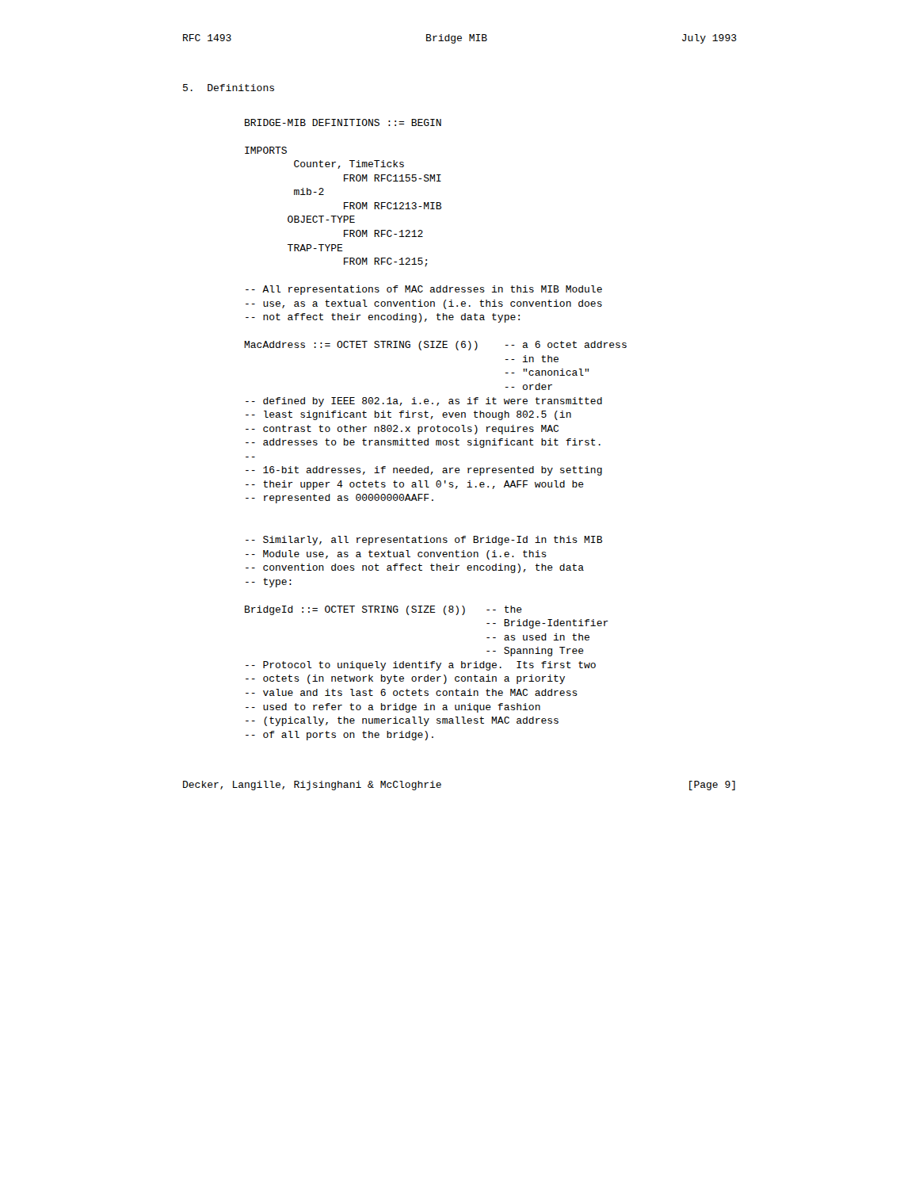RFC 1493 Bridge MIB July 1993
5. Definitions
BRIDGE-MIB DEFINITIONS ::= BEGIN

IMPORTS
        Counter, TimeTicks
                FROM RFC1155-SMI
        mib-2
                FROM RFC1213-MIB
       OBJECT-TYPE
                FROM RFC-1212
       TRAP-TYPE
                FROM RFC-1215;

-- All representations of MAC addresses in this MIB Module
-- use, as a textual convention (i.e. this convention does
-- not affect their encoding), the data type:

MacAddress ::= OCTET STRING (SIZE (6))    -- a 6 octet address
                                          -- in the
                                          -- "canonical"
                                          -- order
-- defined by IEEE 802.1a, i.e., as if it were transmitted
-- least significant bit first, even though 802.5 (in
-- contrast to other n802.x protocols) requires MAC
-- addresses to be transmitted most significant bit first.
--
-- 16-bit addresses, if needed, are represented by setting
-- their upper 4 octets to all 0's, i.e., AAFF would be
-- represented as 00000000AAFF.


-- Similarly, all representations of Bridge-Id in this MIB
-- Module use, as a textual convention (i.e. this
-- convention does not affect their encoding), the data
-- type:

BridgeId ::= OCTET STRING (SIZE (8))   -- the
                                       -- Bridge-Identifier
                                       -- as used in the
                                       -- Spanning Tree
-- Protocol to uniquely identify a bridge.  Its first two
-- octets (in network byte order) contain a priority
-- value and its last 6 octets contain the MAC address
-- used to refer to a bridge in a unique fashion
-- (typically, the numerically smallest MAC address
-- of all ports on the bridge).
Decker, Langille, Rijsinghani & McCloghrie [Page 9]